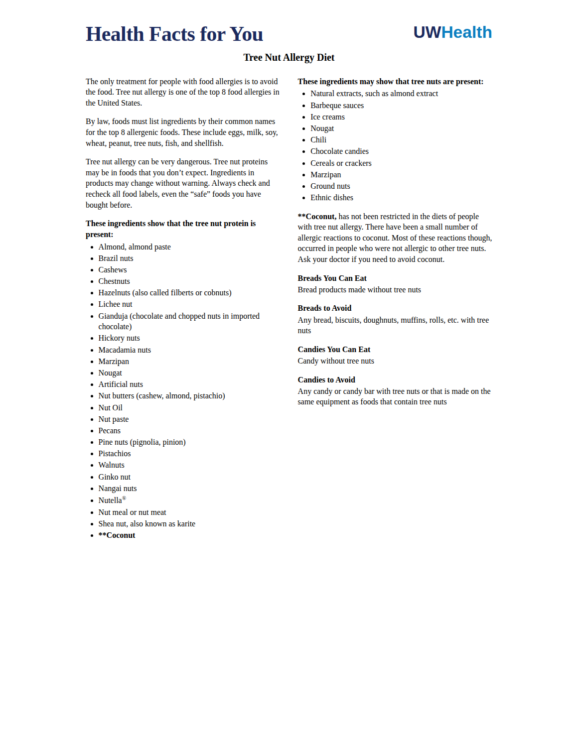Health Facts for You
UW Health
Tree Nut Allergy Diet
The only treatment for people with food allergies is to avoid the food. Tree nut allergy is one of the top 8 food allergies in the United States.
By law, foods must list ingredients by their common names for the top 8 allergenic foods. These include eggs, milk, soy, wheat, peanut, tree nuts, fish, and shellfish.
Tree nut allergy can be very dangerous. Tree nut proteins may be in foods that you don’t expect. Ingredients in products may change without warning. Always check and recheck all food labels, even the “safe” foods you have bought before.
These ingredients show that the tree nut protein is present:
Almond, almond paste
Brazil nuts
Cashews
Chestnuts
Hazelnuts (also called filberts or cobnuts)
Lichee nut
Gianduja (chocolate and chopped nuts in imported chocolate)
Hickory nuts
Macadamia nuts
Marzipan
Nougat
Artificial nuts
Nut butters (cashew, almond, pistachio)
Nut Oil
Nut paste
Pecans
Pine nuts (pignolia, pinion)
Pistachios
Walnuts
Ginko nut
Nangai nuts
Nutella®
Nut meal or nut meat
Shea nut, also known as karite
**Coconut
These ingredients may show that tree nuts are present:
Natural extracts, such as almond extract
Barbeque sauces
Ice creams
Nougat
Chili
Chocolate candies
Cereals or crackers
Marzipan
Ground nuts
Ethnic dishes
**Coconut, has not been restricted in the diets of people with tree nut allergy. There have been a small number of allergic reactions to coconut. Most of these reactions though, occurred in people who were not allergic to other tree nuts. Ask your doctor if you need to avoid coconut.
Breads You Can Eat
Bread products made without tree nuts
Breads to Avoid
Any bread, biscuits, doughnuts, muffins, rolls, etc. with tree nuts
Candies You Can Eat
Candy without tree nuts
Candies to Avoid
Any candy or candy bar with tree nuts or that is made on the same equipment as foods that contain tree nuts